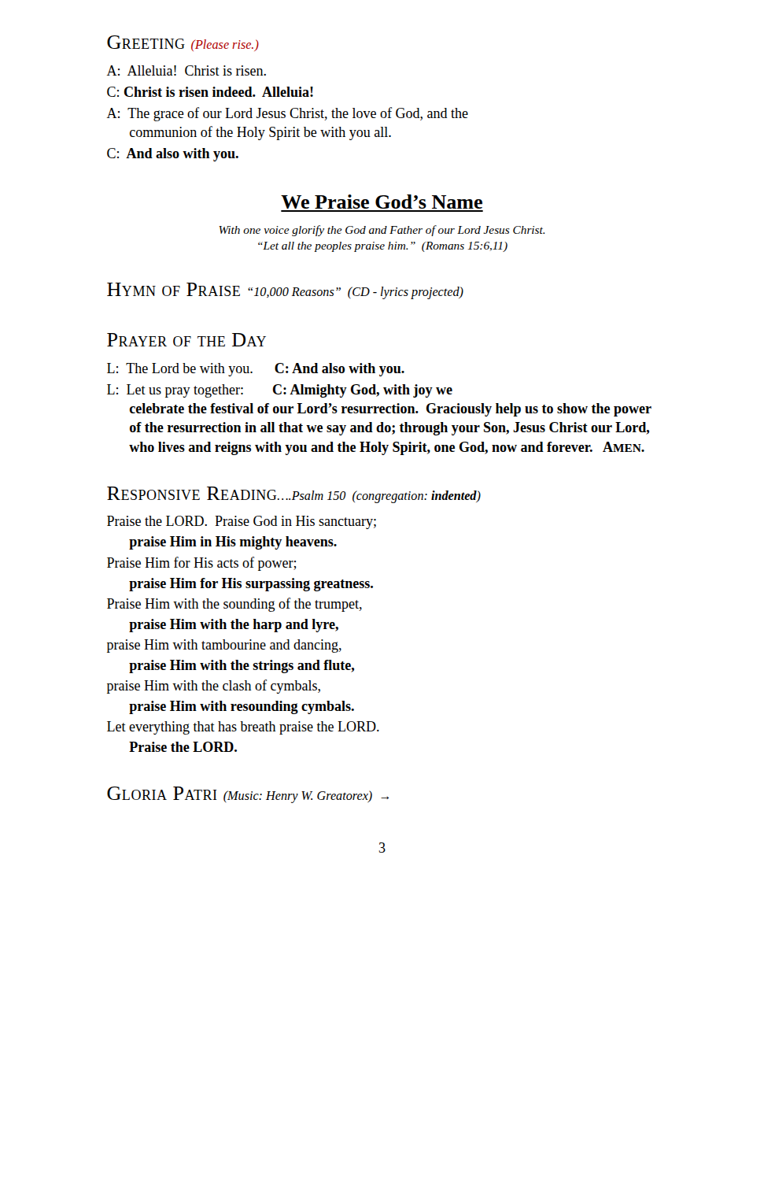Greeting (Please rise.)
A: Alleluia! Christ is risen.
C: Christ is risen indeed. Alleluia!
A: The grace of our Lord Jesus Christ, the love of God, and the communion of the Holy Spirit be with you all.
C: And also with you.
We Praise God’s Name
With one voice glorify the God and Father of our Lord Jesus Christ.
“Let all the peoples praise him.” (Romans 15:6,11)
Hymn of Praise “10,000 Reasons” (CD - lyrics projected)
Prayer of the Day
L: The Lord be with you. C: And also with you.
L: Let us pray together: C: Almighty God, with joy we celebrate the festival of our Lord’s resurrection. Graciously help us to show the power of the resurrection in all that we say and do; through your Son, Jesus Christ our Lord, who lives and reigns with you and the Holy Spirit, one God, now and forever. AMEN.
Responsive Reading….Psalm 150 (congregation: indented)
Praise the LORD. Praise God in His sanctuary;
praise Him in His mighty heavens.
Praise Him for His acts of power;
praise Him for His surpassing greatness.
Praise Him with the sounding of the trumpet,
praise Him with the harp and lyre,
praise Him with tambourine and dancing,
praise Him with the strings and flute,
praise Him with the clash of cymbals,
praise Him with resounding cymbals.
Let everything that has breath praise the LORD.
Praise the LORD.
Gloria Patri (Music: Henry W. Greatorex) →
3